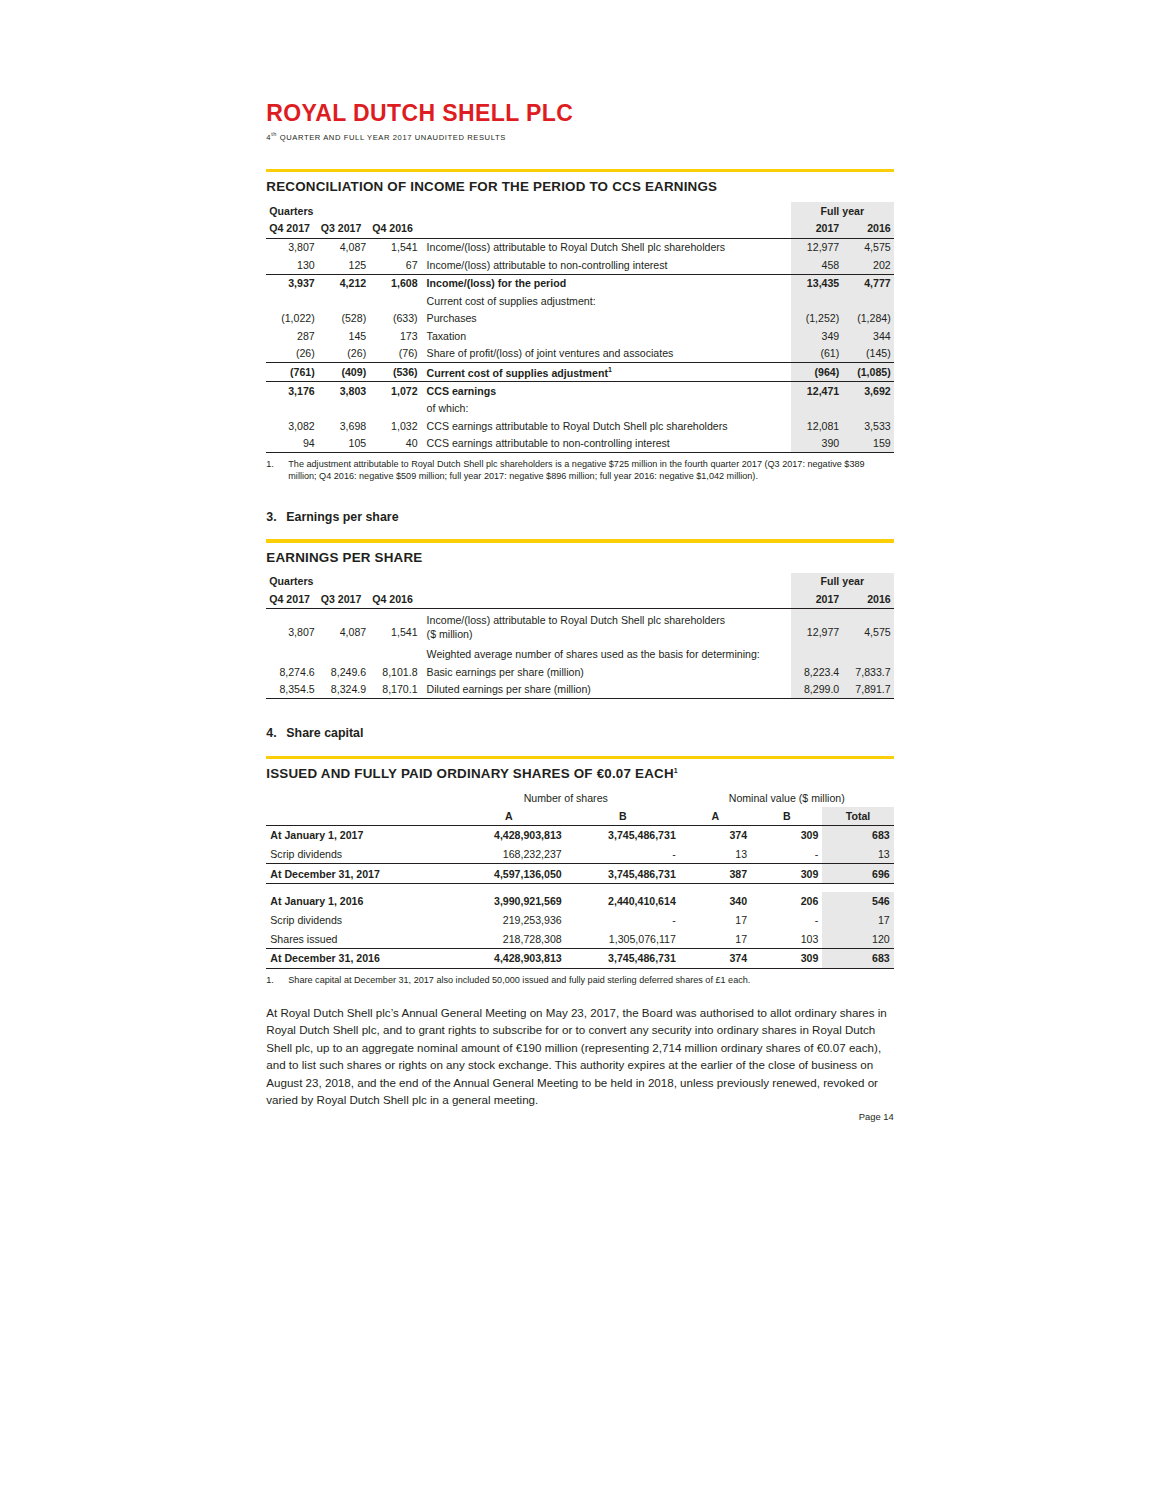ROYAL DUTCH SHELL PLC
4th QUARTER AND FULL YEAR 2017 UNAUDITED RESULTS
RECONCILIATION OF INCOME FOR THE PERIOD TO CCS EARNINGS
| Quarters | | Full year |
| Q4 2017 | Q3 2017 | Q4 2016 | | 2017 | 2016 |
| 3,807 | 4,087 | 1,541 | Income/(loss) attributable to Royal Dutch Shell plc shareholders | 12,977 | 4,575 |
| 130 | 125 | 67 | Income/(loss) attributable to non-controlling interest | 458 | 202 |
| 3,937 | 4,212 | 1,608 | Income/(loss) for the period | 13,435 | 4,777 |
| | | | Current cost of supplies adjustment: | | |
| (1,022) | (528) | (633) | Purchases | (1,252) | (1,284) |
| 287 | 145 | 173 | Taxation | 349 | 344 |
| (26) | (26) | (76) | Share of profit/(loss) of joint ventures and associates | (61) | (145) |
| (761) | (409) | (536) | Current cost of supplies adjustment 1 | (964) | (1,085) |
| 3,176 | 3,803 | 1,072 | CCS earnings | 12,471 | 3,692 |
| | | | of which: | | |
| 3,082 | 3,698 | 1,032 | CCS earnings attributable to Royal Dutch Shell plc shareholders | 12,081 | 3,533 |
| 94 | 105 | 40 | CCS earnings attributable to non-controlling interest | 390 | 159 |
1.
The adjustment attributable to Royal Dutch Shell plc shareholders is a negative $725 million in the fourth quarter 2017 (Q3 2017: negative $389 million; Q4 2016: negative $509 million; full year 2017: negative $896 million; full year 2016: negative $1,042 million).
3. Earnings per share
EARNINGS PER SHARE
| Quarters | | Full year |
| Q4 2017 | Q3 2017 | Q4 2016 | | 2017 | 2016 |
| 3,807 | 4,087 | 1,541 | Income/(loss) attributable to Royal Dutch Shell plc shareholders ($ million) | 12,977 | 4,575 |
| | | | Weighted average number of shares used as the basis for determining: | | |
| 8,274.6 | 8,249.6 | 8,101.8 | Basic earnings per share (million) | 8,223.4 | 7,833.7 |
| 8,354.5 | 8,324.9 | 8,170.1 | Diluted earnings per share (million) | 8,299.0 | 7,891.7 |
4. Share capital
ISSUED AND FULLY PAID ORDINARY SHARES OF €0.07 EACH1
| | Number of shares | Nominal value ($ million) |
| | A | B | A | B | Total |
| At January 1, 2017 | 4,428,903,813 | 3,745,486,731 | 374 | 309 | 683 |
| Scrip dividends | 168,232,237 | - | 13 | - | 13 |
| At December 31, 2017 | 4,597,136,050 | 3,745,486,731 | 387 | 309 | 696 |
| At January 1, 2016 | 3,990,921,569 | 2,440,410,614 | 340 | 206 | 546 |
| Scrip dividends | 219,253,936 | - | 17 | - | 17 |
| Shares issued | 218,728,308 | 1,305,076,117 | 17 | 103 | 120 |
| At December 31, 2016 | 4,428,903,813 | 3,745,486,731 | 374 | 309 | 683 |
1.
Share capital at December 31, 2017 also included 50,000 issued and fully paid sterling deferred shares of £1 each.
At Royal Dutch Shell plc’s Annual General Meeting on May 23, 2017, the Board was authorised to allot ordinary shares in Royal Dutch Shell plc, and to grant rights to subscribe for or to convert any security into ordinary shares in Royal Dutch Shell plc, up to an aggregate nominal amount of €190 million (representing 2,714 million ordinary shares of €0.07 each), and to list such shares or rights on any stock exchange. This authority expires at the earlier of the close of business on August 23, 2018, and the end of the Annual General Meeting to be held in 2018, unless previously renewed, revoked or varied by Royal Dutch Shell plc in a general meeting.
Page 14